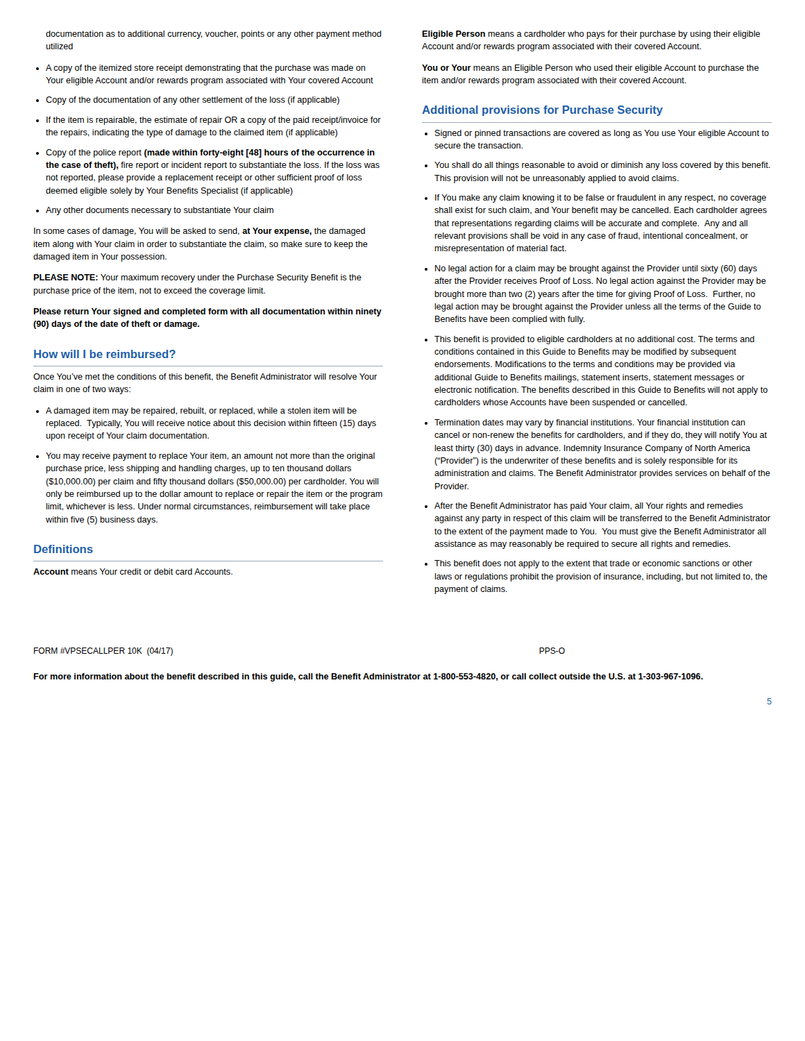documentation as to additional currency, voucher, points or any other payment method utilized
A copy of the itemized store receipt demonstrating that the purchase was made on Your eligible Account and/or rewards program associated with Your covered Account
Copy of the documentation of any other settlement of the loss (if applicable)
If the item is repairable, the estimate of repair OR a copy of the paid receipt/invoice for the repairs, indicating the type of damage to the claimed item (if applicable)
Copy of the police report (made within forty-eight [48] hours of the occurrence in the case of theft), fire report or incident report to substantiate the loss. If the loss was not reported, please provide a replacement receipt or other sufficient proof of loss deemed eligible solely by Your Benefits Specialist (if applicable)
Any other documents necessary to substantiate Your claim
In some cases of damage, You will be asked to send, at Your expense, the damaged item along with Your claim in order to substantiate the claim, so make sure to keep the damaged item in Your possession.
PLEASE NOTE: Your maximum recovery under the Purchase Security Benefit is the purchase price of the item, not to exceed the coverage limit.
Please return Your signed and completed form with all documentation within ninety (90) days of the date of theft or damage.
How will I be reimbursed?
Once You’ve met the conditions of this benefit, the Benefit Administrator will resolve Your claim in one of two ways:
A damaged item may be repaired, rebuilt, or replaced, while a stolen item will be replaced. Typically, You will receive notice about this decision within fifteen (15) days upon receipt of Your claim documentation.
You may receive payment to replace Your item, an amount not more than the original purchase price, less shipping and handling charges, up to ten thousand dollars ($10,000.00) per claim and fifty thousand dollars ($50,000.00) per cardholder. You will only be reimbursed up to the dollar amount to replace or repair the item or the program limit, whichever is less. Under normal circumstances, reimbursement will take place within five (5) business days.
Definitions
Account means Your credit or debit card Accounts.
Eligible Person means a cardholder who pays for their purchase by using their eligible Account and/or rewards program associated with their covered Account.
You or Your means an Eligible Person who used their eligible Account to purchase the item and/or rewards program associated with their covered Account.
Additional provisions for Purchase Security
Signed or pinned transactions are covered as long as You use Your eligible Account to secure the transaction.
You shall do all things reasonable to avoid or diminish any loss covered by this benefit. This provision will not be unreasonably applied to avoid claims.
If You make any claim knowing it to be false or fraudulent in any respect, no coverage shall exist for such claim, and Your benefit may be cancelled. Each cardholder agrees that representations regarding claims will be accurate and complete. Any and all relevant provisions shall be void in any case of fraud, intentional concealment, or misrepresentation of material fact.
No legal action for a claim may be brought against the Provider until sixty (60) days after the Provider receives Proof of Loss. No legal action against the Provider may be brought more than two (2) years after the time for giving Proof of Loss. Further, no legal action may be brought against the Provider unless all the terms of the Guide to Benefits have been complied with fully.
This benefit is provided to eligible cardholders at no additional cost. The terms and conditions contained in this Guide to Benefits may be modified by subsequent endorsements. Modifications to the terms and conditions may be provided via additional Guide to Benefits mailings, statement inserts, statement messages or electronic notification. The benefits described in this Guide to Benefits will not apply to cardholders whose Accounts have been suspended or cancelled.
Termination dates may vary by financial institutions. Your financial institution can cancel or non-renew the benefits for cardholders, and if they do, they will notify You at least thirty (30) days in advance. Indemnity Insurance Company of North America (“Provider”) is the underwriter of these benefits and is solely responsible for its administration and claims. The Benefit Administrator provides services on behalf of the Provider.
After the Benefit Administrator has paid Your claim, all Your rights and remedies against any party in respect of this claim will be transferred to the Benefit Administrator to the extent of the payment made to You. You must give the Benefit Administrator all assistance as may reasonably be required to secure all rights and remedies.
This benefit does not apply to the extent that trade or economic sanctions or other laws or regulations prohibit the provision of insurance, including, but not limited to, the payment of claims.
FORM #VPSECALLPER 10K (04/17)
PPS-O
For more information about the benefit described in this guide, call the Benefit Administrator at 1-800-553-4820, or call collect outside the U.S. at 1-303-967-1096.
5